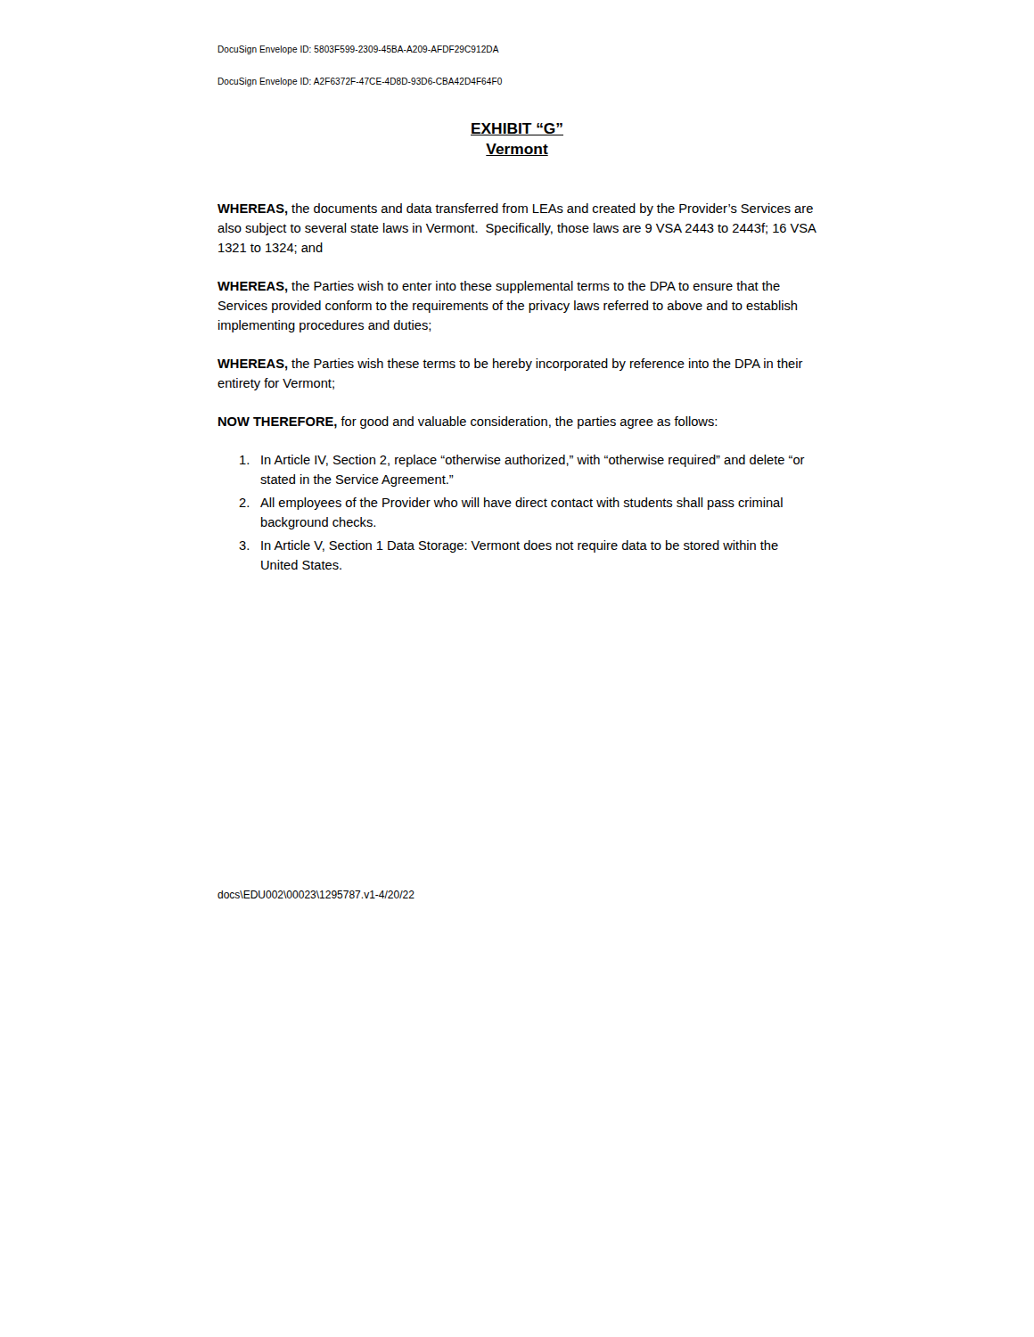DocuSign Envelope ID: 5803F599-2309-45BA-A209-AFDF29C912DA
DocuSign Envelope ID: A2F6372F-47CE-4D8D-93D6-CBA42D4F64F0
EXHIBIT “G”
Vermont
WHEREAS, the documents and data transferred from LEAs and created by the Provider’s Services are also subject to several state laws in Vermont. Specifically, those laws are 9 VSA 2443 to 2443f; 16 VSA 1321 to 1324; and
WHEREAS, the Parties wish to enter into these supplemental terms to the DPA to ensure that the Services provided conform to the requirements of the privacy laws referred to above and to establish implementing procedures and duties;
WHEREAS, the Parties wish these terms to be hereby incorporated by reference into the DPA in their entirety for Vermont;
NOW THEREFORE, for good and valuable consideration, the parties agree as follows:
In Article IV, Section 2, replace “otherwise authorized,” with “otherwise required” and delete “or stated in the Service Agreement.”
All employees of the Provider who will have direct contact with students shall pass criminal background checks.
In Article V, Section 1 Data Storage: Vermont does not require data to be stored within the United States.
docs\EDU002\00023\1295787.v1-4/20/22